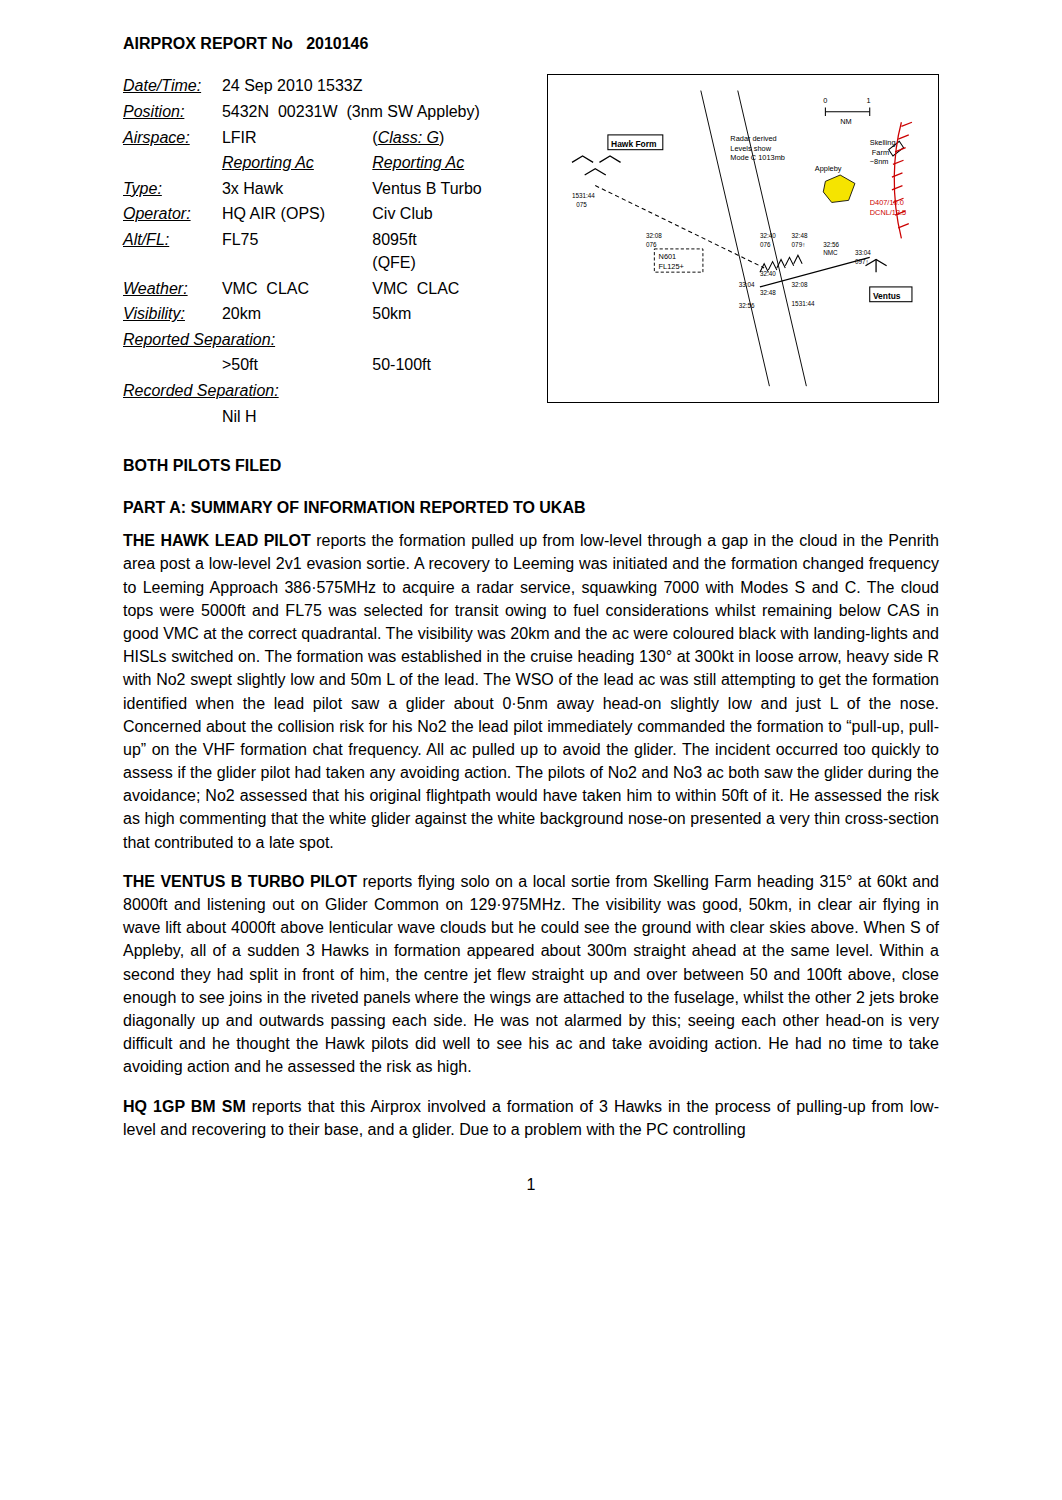AIRPROX REPORT No 2010146
| Date/Time: | 24 Sep 2010 1533Z |
| Position: | 5432N 00231W (3nm SW Appleby) |
| Airspace: | LFIR | ( Class: G ) |
| | Reporting Ac | Reporting Ac |
| Type: | 3x Hawk | Ventus B Turbo |
| Operator: | HQ AIR (OPS) | Civ Club |
| Alt/FL: | FL75 | 8095ft (QFE) |
| Weather: | VMC CLAC | VMC CLAC |
| Visibility: | 20km | 50km |
| Reported Separation: |
| | >50ft | 50-100ft |
| Recorded Separation: |
| | Nil H |
0 1 NM Hawk Form 1531:44 075 32:08 076 Ventus 32:40 076 32:48 079↑ 32:56 NMC 33:04 097↑ 33:04 32:56 32:40 32:48 32:08 1531:44 N601 FL125+ Radar derived Levels show Mode C 1013mb Appleby Skelling Farm ~8nm D407/10.0 DCNL/13.5
BOTH PILOTS FILED
PART A: SUMMARY OF INFORMATION REPORTED TO UKAB
THE HAWK LEAD PILOT reports the formation pulled up from low-level through a gap in the cloud in the Penrith area post a low-level 2v1 evasion sortie. A recovery to Leeming was initiated and the formation changed frequency to Leeming Approach 386·575MHz to acquire a radar service, squawking 7000 with Modes S and C. The cloud tops were 5000ft and FL75 was selected for transit owing to fuel considerations whilst remaining below CAS in good VMC at the correct quadrantal. The visibility was 20km and the ac were coloured black with landing-lights and HISLs switched on. The formation was established in the cruise heading 130° at 300kt in loose arrow, heavy side R with No2 swept slightly low and 50m L of the lead. The WSO of the lead ac was still attempting to get the formation identified when the lead pilot saw a glider about 0·5nm away head-on slightly low and just L of the nose. Concerned about the collision risk for his No2 the lead pilot immediately commanded the formation to “pull-up, pull-up” on the VHF formation chat frequency. All ac pulled up to avoid the glider. The incident occurred too quickly to assess if the glider pilot had taken any avoiding action. The pilots of No2 and No3 ac both saw the glider during the avoidance; No2 assessed that his original flightpath would have taken him to within 50ft of it. He assessed the risk as high commenting that the white glider against the white background nose-on presented a very thin cross-section that contributed to a late spot.
THE VENTUS B TURBO PILOT reports flying solo on a local sortie from Skelling Farm heading 315° at 60kt and 8000ft and listening out on Glider Common on 129·975MHz. The visibility was good, 50km, in clear air flying in wave lift about 4000ft above lenticular wave clouds but he could see the ground with clear skies above. When S of Appleby, all of a sudden 3 Hawks in formation appeared about 300m straight ahead at the same level. Within a second they had split in front of him, the centre jet flew straight up and over between 50 and 100ft above, close enough to see joins in the riveted panels where the wings are attached to the fuselage, whilst the other 2 jets broke diagonally up and outwards passing each side. He was not alarmed by this; seeing each other head-on is very difficult and he thought the Hawk pilots did well to see his ac and take avoiding action. He had no time to take avoiding action and he assessed the risk as high.
HQ 1GP BM SM reports that this Airprox involved a formation of 3 Hawks in the process of pulling-up from low-level and recovering to their base, and a glider. Due to a problem with the PC controlling
1